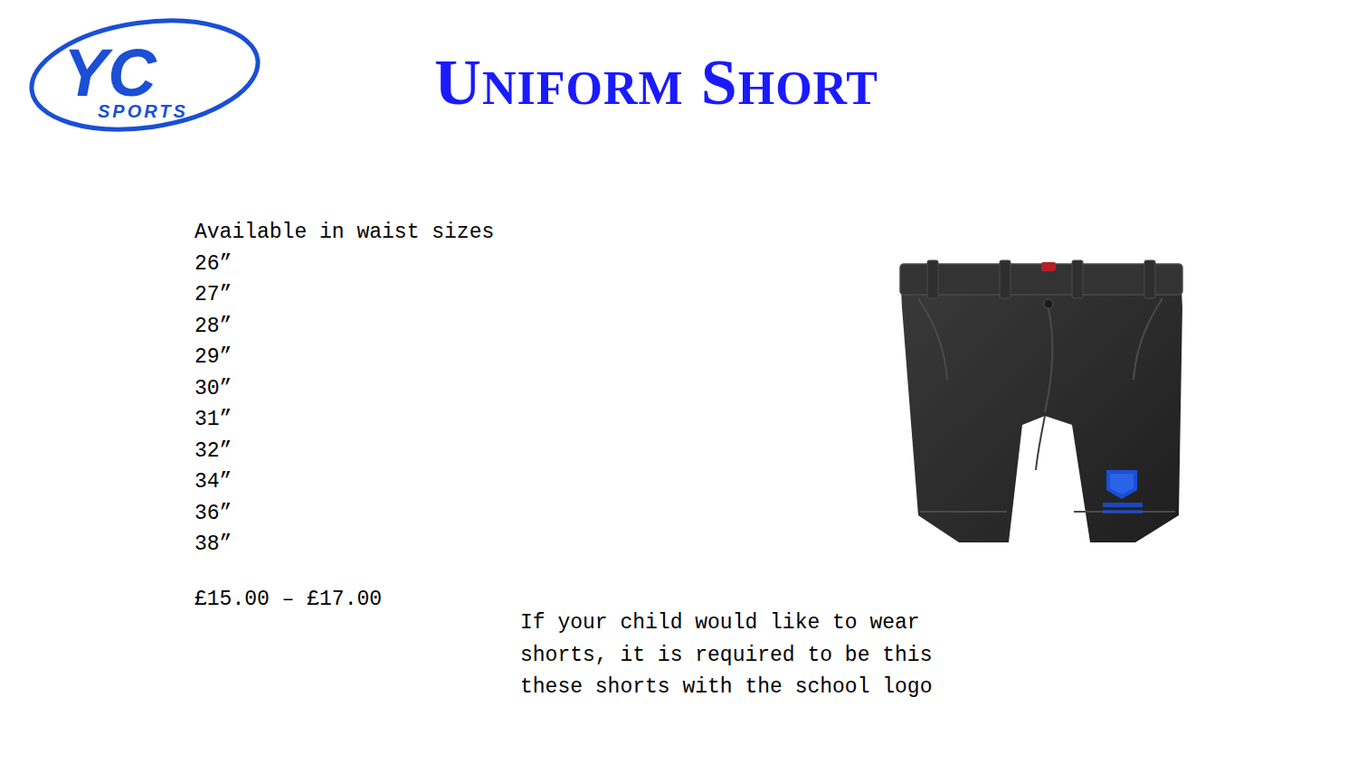YC Sports YC SPORTS
UNIFORM SHORT
Available in waist sizes 26” 27” 28” 29” 30” 31” 32” 34” 36” 38”
£15.00 – £17.00
If your child would like to wear shorts, it is required to be this these shorts with the school logo
Black uniform shorts